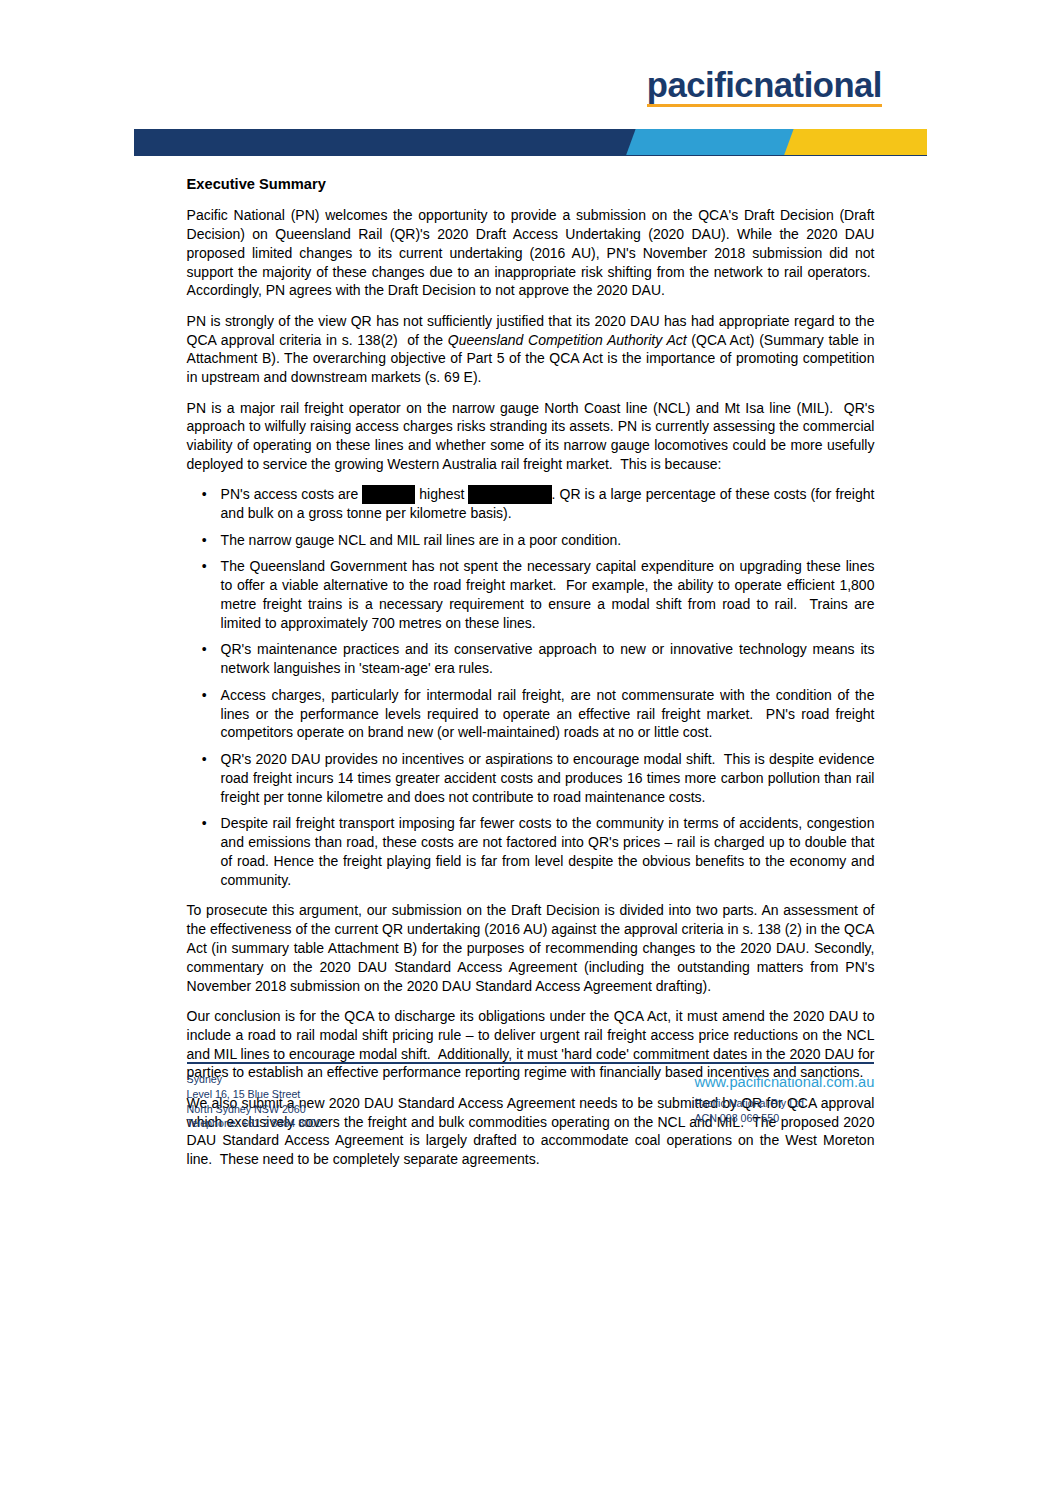pacific national
Executive Summary
Pacific National (PN) welcomes the opportunity to provide a submission on the QCA's Draft Decision (Draft Decision) on Queensland Rail (QR)'s 2020 Draft Access Undertaking (2020 DAU). While the 2020 DAU proposed limited changes to its current undertaking (2016 AU), PN's November 2018 submission did not support the majority of these changes due to an inappropriate risk shifting from the network to rail operators. Accordingly, PN agrees with the Draft Decision to not approve the 2020 DAU.
PN is strongly of the view QR has not sufficiently justified that its 2020 DAU has had appropriate regard to the QCA approval criteria in s. 138(2) of the Queensland Competition Authority Act (QCA Act) (Summary table in Attachment B). The overarching objective of Part 5 of the QCA Act is the importance of promoting competition in upstream and downstream markets (s. 69 E).
PN is a major rail freight operator on the narrow gauge North Coast line (NCL) and Mt Isa line (MIL). QR's approach to wilfully raising access charges risks stranding its assets. PN is currently assessing the commercial viability of operating on these lines and whether some of its narrow gauge locomotives could be more usefully deployed to service the growing Western Australia rail freight market. This is because:
PN's access costs are highest . QR is a large percentage of these costs (for freight and bulk on a gross tonne per kilometre basis).
The narrow gauge NCL and MIL rail lines are in a poor condition.
The Queensland Government has not spent the necessary capital expenditure on upgrading these lines to offer a viable alternative to the road freight market. For example, the ability to operate efficient 1,800 metre freight trains is a necessary requirement to ensure a modal shift from road to rail. Trains are limited to approximately 700 metres on these lines.
QR's maintenance practices and its conservative approach to new or innovative technology means its network languishes in 'steam-age' era rules.
Access charges, particularly for intermodal rail freight, are not commensurate with the condition of the lines or the performance levels required to operate an effective rail freight market. PN's road freight competitors operate on brand new (or well-maintained) roads at no or little cost.
QR's 2020 DAU provides no incentives or aspirations to encourage modal shift. This is despite evidence road freight incurs 14 times greater accident costs and produces 16 times more carbon pollution than rail freight per tonne kilometre and does not contribute to road maintenance costs.
Despite rail freight transport imposing far fewer costs to the community in terms of accidents, congestion and emissions than road, these costs are not factored into QR's prices – rail is charged up to double that of road. Hence the freight playing field is far from level despite the obvious benefits to the economy and community.
To prosecute this argument, our submission on the Draft Decision is divided into two parts. An assessment of the effectiveness of the current QR undertaking (2016 AU) against the approval criteria in s. 138 (2) in the QCA Act (in summary table Attachment B) for the purposes of recommending changes to the 2020 DAU. Secondly, commentary on the 2020 DAU Standard Access Agreement (including the outstanding matters from PN's November 2018 submission on the 2020 DAU Standard Access Agreement drafting).
Our conclusion is for the QCA to discharge its obligations under the QCA Act, it must amend the 2020 DAU to include a road to rail modal shift pricing rule – to deliver urgent rail freight access price reductions on the NCL and MIL lines to encourage modal shift. Additionally, it must 'hard code' commitment dates in the 2020 DAU for parties to establish an effective performance reporting regime with financially based incentives and sanctions.
We also submit a new 2020 DAU Standard Access Agreement needs to be submitted by QR for QCA approval which exclusively covers the freight and bulk commodities operating on the NCL and MIL. The proposed 2020 DAU Standard Access Agreement is largely drafted to accommodate coal operations on the West Moreton line. These need to be completely separate agreements.
Sydney
Level 16, 15 Blue Street
North Sydney NSW 2060
Telephone: +61 2 8484 8000
www.pacificnational.com.au Pacific National Pty Ltd
ACN 098 060 550